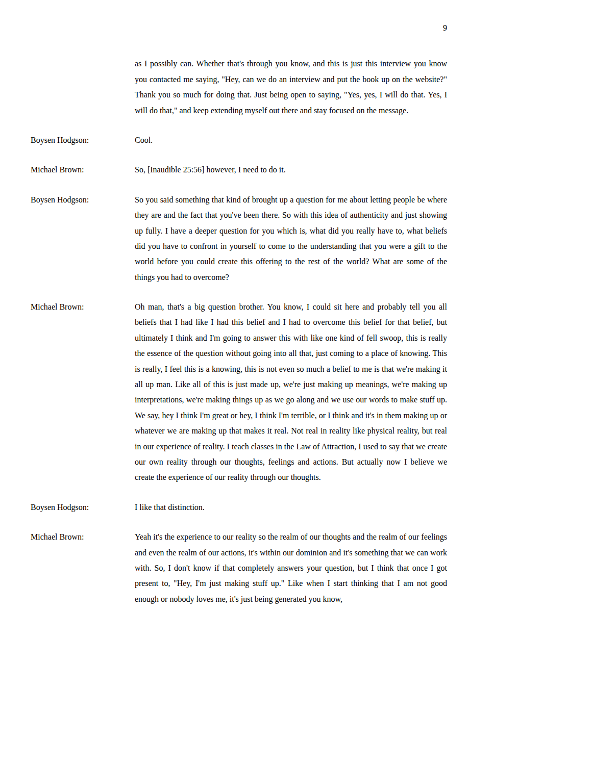9
as I possibly can. Whether that's through you know, and this is just this interview you know you contacted me saying, "Hey, can we do an interview and put the book up on the website?" Thank you so much for doing that. Just being open to saying, "Yes, yes, I will do that. Yes, I will do that," and keep extending myself out there and stay focused on the message.
Boysen Hodgson:
Cool.
Michael Brown:
So, [Inaudible 25:56] however, I need to do it.
Boysen Hodgson:
So you said something that kind of brought up a question for me about letting people be where they are and the fact that you've been there. So with this idea of authenticity and just showing up fully. I have a deeper question for you which is, what did you really have to, what beliefs did you have to confront in yourself to come to the understanding that you were a gift to the world before you could create this offering to the rest of the world? What are some of the things you had to overcome?
Michael Brown:
Oh man, that's a big question brother. You know, I could sit here and probably tell you all beliefs that I had like I had this belief and I had to overcome this belief for that belief, but ultimately I think and I'm going to answer this with like one kind of fell swoop, this is really the essence of the question without going into all that, just coming to a place of knowing. This is really, I feel this is a knowing, this is not even so much a belief to me is that we're making it all up man. Like all of this is just made up, we're just making up meanings, we're making up interpretations, we're making things up as we go along and we use our words to make stuff up. We say, hey I think I'm great or hey, I think I'm terrible, or I think and it's in them making up or whatever we are making up that makes it real. Not real in reality like physical reality, but real in our experience of reality. I teach classes in the Law of Attraction, I used to say that we create our own reality through our thoughts, feelings and actions. But actually now I believe we create the experience of our reality through our thoughts.
Boysen Hodgson:
I like that distinction.
Michael Brown:
Yeah it's the experience to our reality so the realm of our thoughts and the realm of our feelings and even the realm of our actions, it's within our dominion and it's something that we can work with. So, I don't know if that completely answers your question, but I think that once I got present to, "Hey, I'm just making stuff up." Like when I start thinking that I am not good enough or nobody loves me, it's just being generated you know,